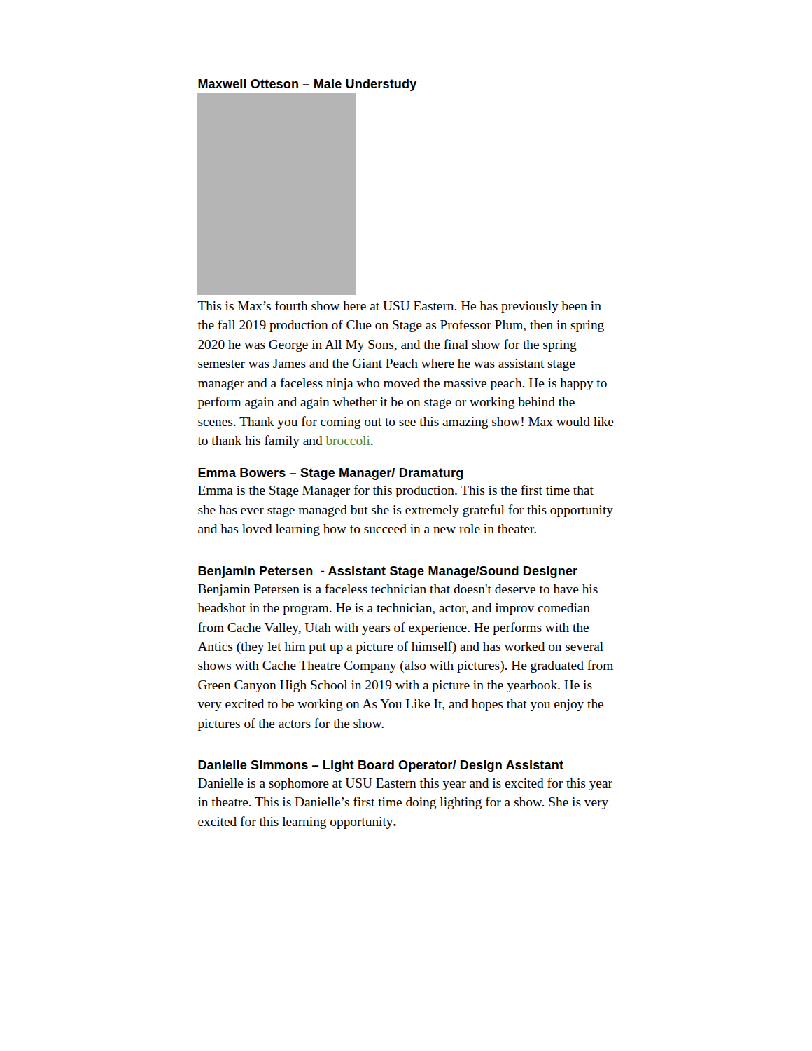Maxwell Otteson – Male Understudy
This is Max’s fourth show here at USU Eastern. He has previously been in the fall 2019 production of Clue on Stage as Professor Plum, then in spring 2020 he was George in All My Sons, and the final show for the spring semester was James and the Giant Peach where he was assistant stage manager and a faceless ninja who moved the massive peach. He is happy to perform again and again whether it be on stage or working behind the scenes. Thank you for coming out to see this amazing show! Max would like to thank his family and broccoli.
Emma Bowers – Stage Manager/ Dramaturg
Emma is the Stage Manager for this production. This is the first time that she has ever stage managed but she is extremely grateful for this opportunity and has loved learning how to succeed in a new role in theater.
Benjamin Petersen - Assistant Stage Manage/Sound Designer
Benjamin Petersen is a faceless technician that doesn't deserve to have his headshot in the program. He is a technician, actor, and improv comedian from Cache Valley, Utah with years of experience. He performs with the Antics (they let him put up a picture of himself) and has worked on several shows with Cache Theatre Company (also with pictures). He graduated from Green Canyon High School in 2019 with a picture in the yearbook. He is very excited to be working on As You Like It, and hopes that you enjoy the pictures of the actors for the show.
Danielle Simmons – Light Board Operator/ Design Assistant
Danielle is a sophomore at USU Eastern this year and is excited for this year in theatre. This is Danielle’s first time doing lighting for a show. She is very excited for this learning opportunity.